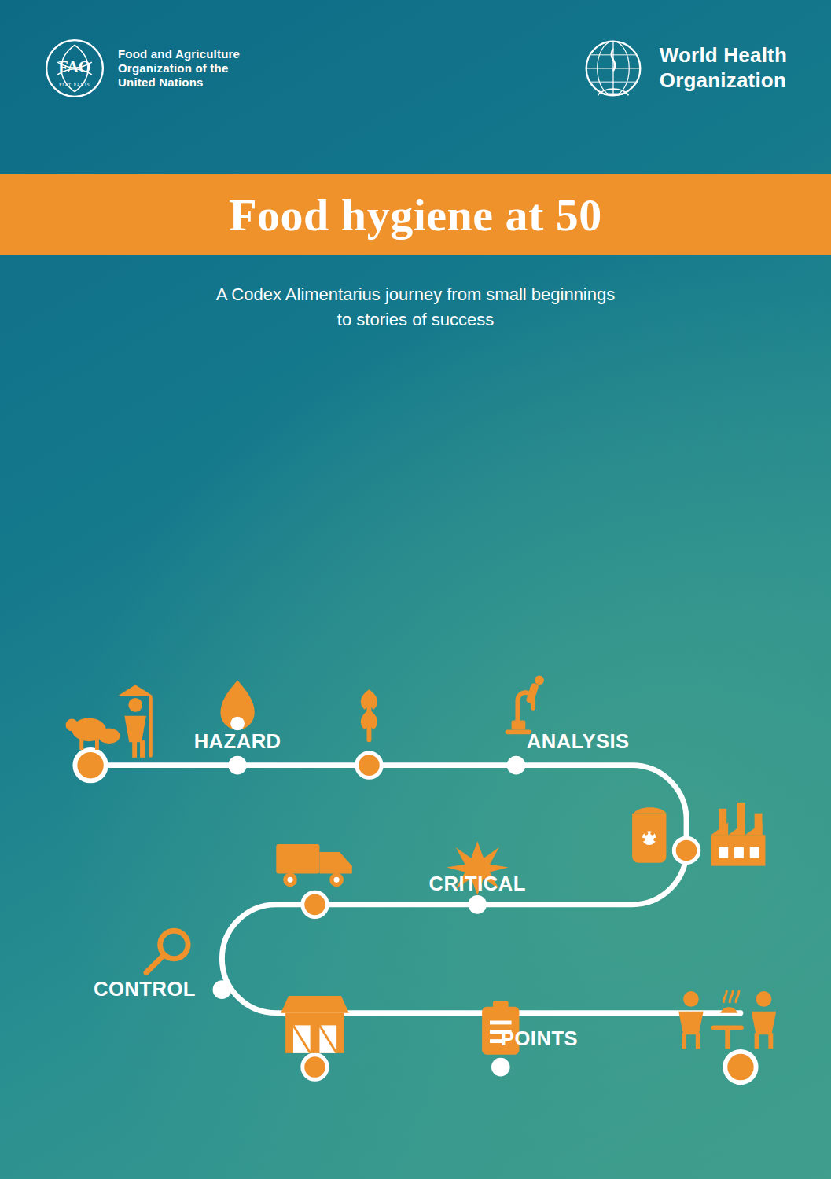FAO FIAT PANIS
Food and Agriculture
Organization of the
United Nations
World Health
Organization
Food hygiene at 50
A Codex Alimentarius journey from small beginnings
to stories of success
Hazard Analysis Critical Control Points journey A winding white path linking icons of farming, fire, grain, microscope, factory, feed bag, truck, burst, magnifier, market stall, clipboard and diners, spelling out HAZARD ANALYSIS CRITICAL CONTROL POINTS. HAZARD ANALYSIS CRITICAL CONTROL POINTS